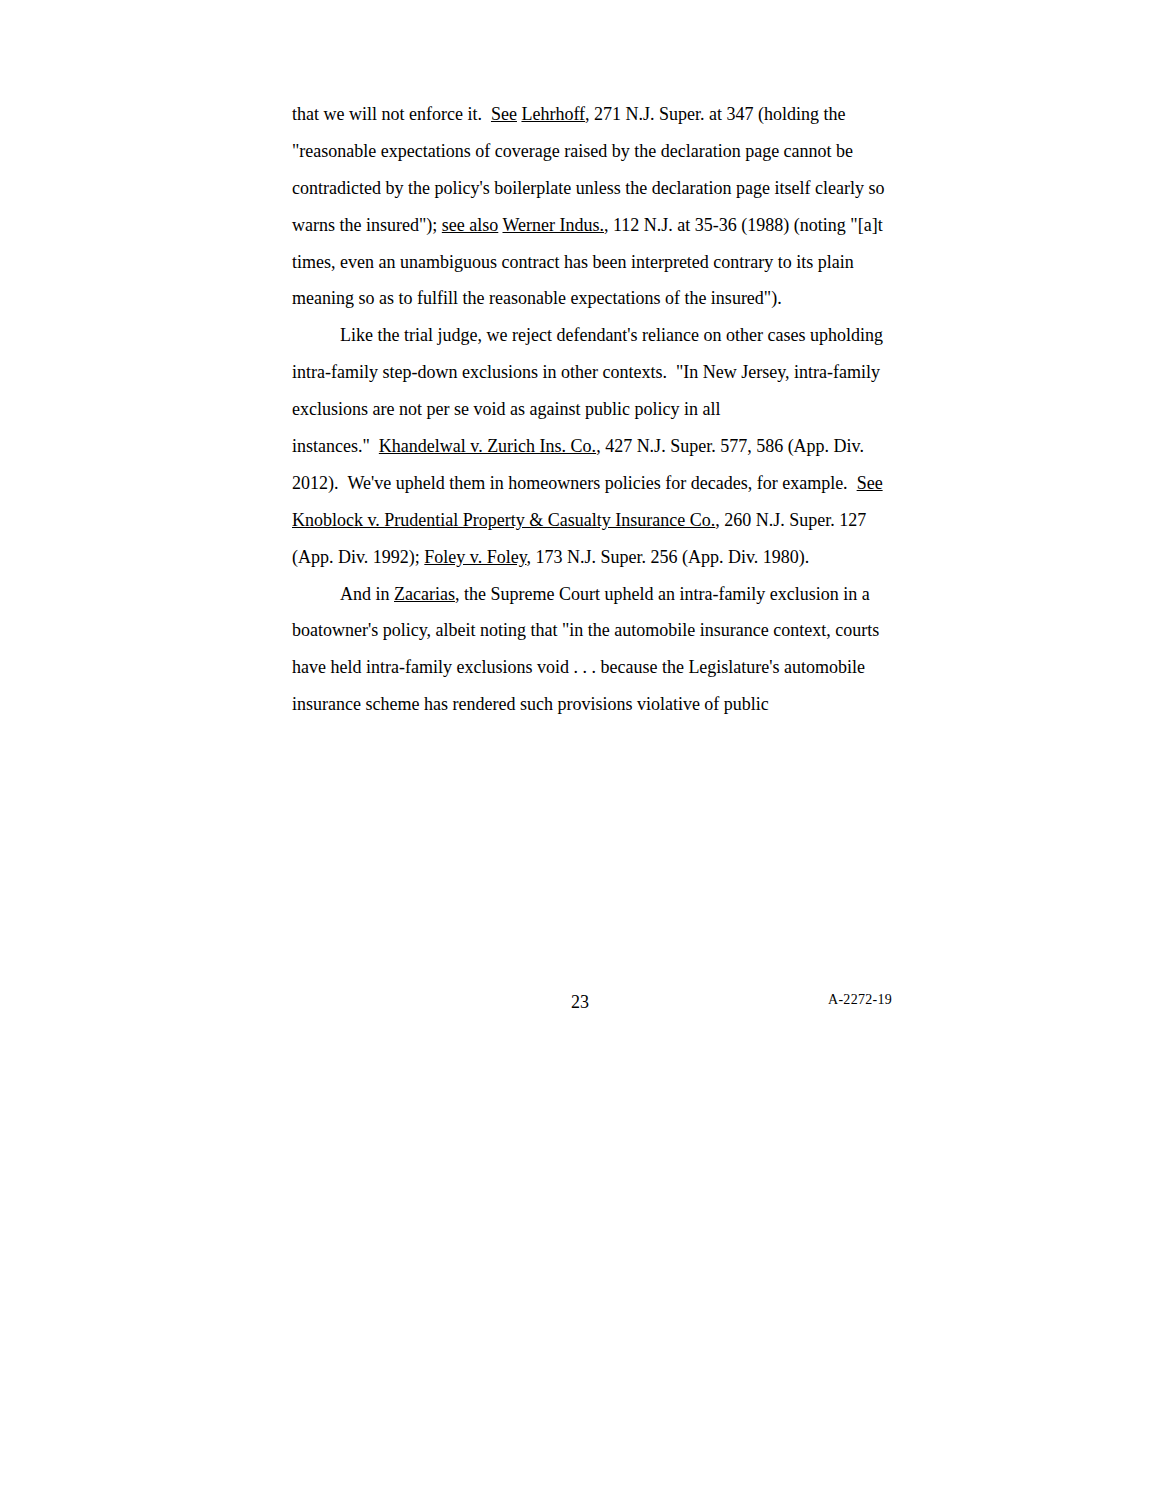that we will not enforce it. See Lehrhoff, 271 N.J. Super. at 347 (holding the "reasonable expectations of coverage raised by the declaration page cannot be contradicted by the policy's boilerplate unless the declaration page itself clearly so warns the insured"); see also Werner Indus., 112 N.J. at 35-36 (1988) (noting "[a]t times, even an unambiguous contract has been interpreted contrary to its plain meaning so as to fulfill the reasonable expectations of the insured").
Like the trial judge, we reject defendant's reliance on other cases upholding intra-family step-down exclusions in other contexts. "In New Jersey, intra-family exclusions are not per se void as against public policy in all instances." Khandelwal v. Zurich Ins. Co., 427 N.J. Super. 577, 586 (App. Div. 2012). We've upheld them in homeowners policies for decades, for example. See Knoblock v. Prudential Property & Casualty Insurance Co., 260 N.J. Super. 127 (App. Div. 1992); Foley v. Foley, 173 N.J. Super. 256 (App. Div. 1980).
And in Zacarias, the Supreme Court upheld an intra-family exclusion in a boatowner's policy, albeit noting that "in the automobile insurance context, courts have held intra-family exclusions void . . . because the Legislature's automobile insurance scheme has rendered such provisions violative of public
23
A-2272-19